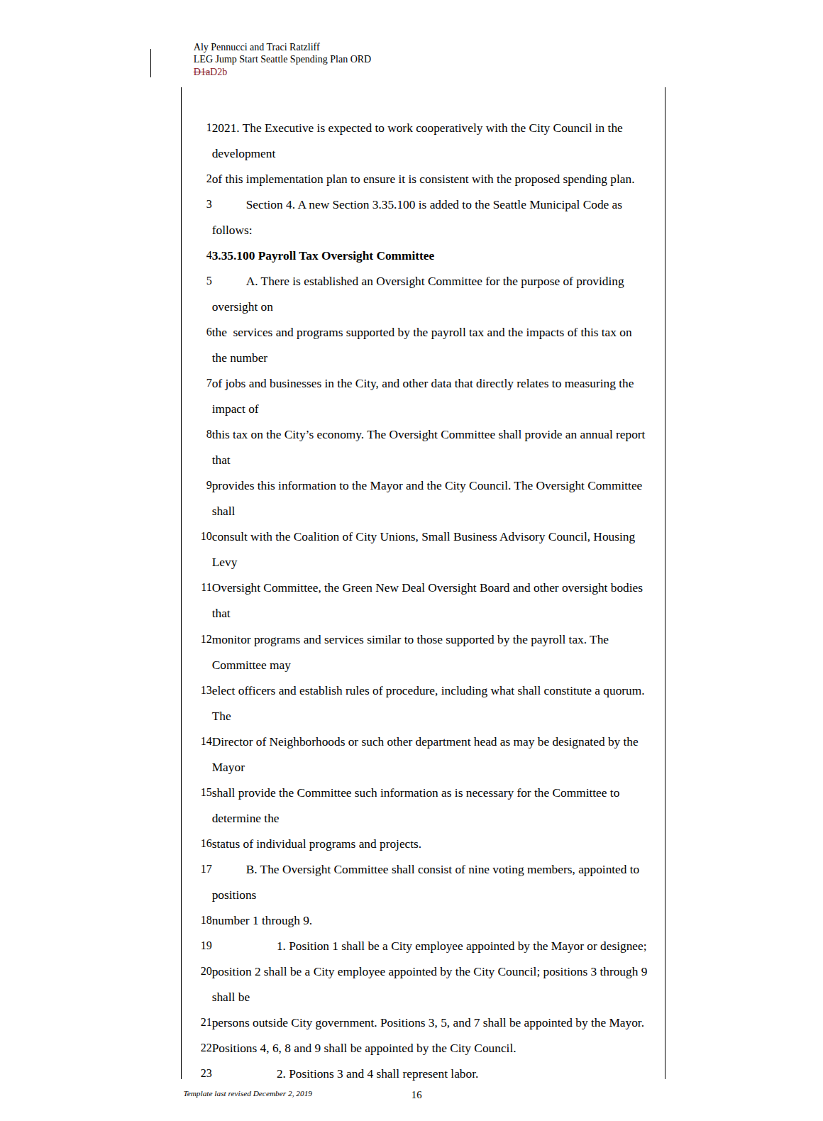Aly Pennucci and Traci Ratzliff
LEG Jump Start Seattle Spending Plan ORD
D1a D2b
| 1 | 2021. The Executive is expected to work cooperatively with the City Council in the development |
| 2 | of this implementation plan to ensure it is consistent with the proposed spending plan. |
| 3 | Section 4. A new Section 3.35.100 is added to the Seattle Municipal Code as follows: |
| 4 | 3.35.100 Payroll Tax Oversight Committee |
| 5 | A. There is established an Oversight Committee for the purpose of providing oversight on |
| 6 | the services and programs supported by the payroll tax and the impacts of this tax on the number |
| 7 | of jobs and businesses in the City, and other data that directly relates to measuring the impact of |
| 8 | this tax on the City’s economy. The Oversight Committee shall provide an annual report that |
| 9 | provides this information to the Mayor and the City Council. The Oversight Committee shall |
| 10 | consult with the Coalition of City Unions, Small Business Advisory Council, Housing Levy |
| 11 | Oversight Committee, the Green New Deal Oversight Board and other oversight bodies that |
| 12 | monitor programs and services similar to those supported by the payroll tax. The Committee may |
| 13 | elect officers and establish rules of procedure, including what shall constitute a quorum. The |
| 14 | Director of Neighborhoods or such other department head as may be designated by the Mayor |
| 15 | shall provide the Committee such information as is necessary for the Committee to determine the |
| 16 | status of individual programs and projects. |
| 17 | B. The Oversight Committee shall consist of nine voting members, appointed to positions |
| 18 | number 1 through 9. |
| 19 | 1. Position 1 shall be a City employee appointed by the Mayor or designee; |
| 20 | position 2 shall be a City employee appointed by the City Council; positions 3 through 9 shall be |
| 21 | persons outside City government. Positions 3, 5, and 7 shall be appointed by the Mayor. |
| 22 | Positions 4, 6, 8 and 9 shall be appointed by the City Council. |
| 23 | 2. Positions 3 and 4 shall represent labor. |
Template last revised December 2, 2019 16